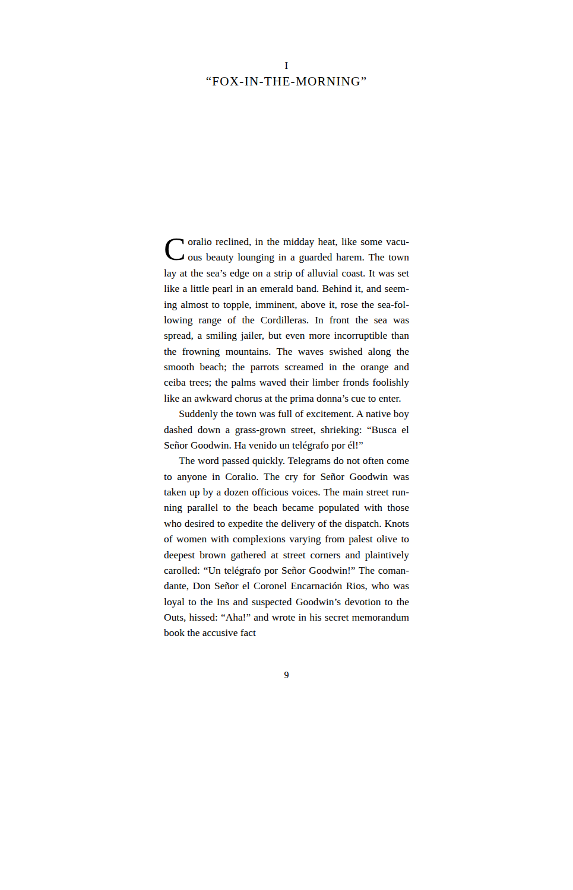I
“FOX-IN-THE-MORNING”
Coralio reclined, in the midday heat, like some vacuous beauty lounging in a guarded harem. The town lay at the sea’s edge on a strip of alluvial coast. It was set like a little pearl in an emerald band. Behind it, and seeming almost to topple, imminent, above it, rose the sea-following range of the Cordilleras. In front the sea was spread, a smiling jailer, but even more incorruptible than the frowning mountains. The waves swished along the smooth beach; the parrots screamed in the orange and ceiba trees; the palms waved their limber fronds foolishly like an awkward chorus at the prima donna’s cue to enter.
Suddenly the town was full of excitement. A native boy dashed down a grass-grown street, shrieking: “Busca el Señor Goodwin. Ha venido un telégrafo por él!”
The word passed quickly. Telegrams do not often come to anyone in Coralio. The cry for Señor Goodwin was taken up by a dozen officious voices. The main street running parallel to the beach became populated with those who desired to expedite the delivery of the dispatch. Knots of women with complexions varying from palest olive to deepest brown gathered at street corners and plaintively carolled: “Un telégrafo por Señor Goodwin!” The comandante, Don Señor el Coronel Encarnación Rios, who was loyal to the Ins and suspected Goodwin’s devotion to the Outs, hissed: “Aha!” and wrote in his secret memorandum book the accusive fact
9